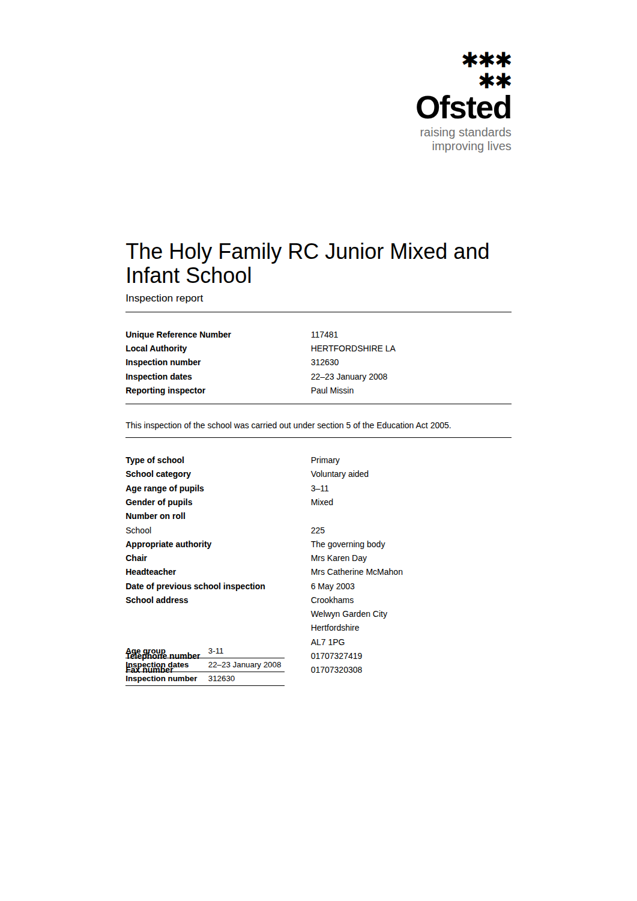✱✱✱
✱✱
Ofsted
raising standards
improving lives
The Holy Family RC Junior Mixed and
Infant School
Inspection report
| Unique Reference Number | 117481 |
| Local Authority | HERTFORDSHIRE LA |
| Inspection number | 312630 |
| Inspection dates | 22–23 January 2008 |
| Reporting inspector | Paul Missin |
This inspection of the school was carried out under section 5 of the Education Act 2005.
| Type of school | Primary |
| School category | Voluntary aided |
| Age range of pupils | 3–11 |
| Gender of pupils | Mixed |
| Number on roll | |
| School | 225 |
| Appropriate authority | The governing body |
| Chair | Mrs Karen Day |
| Headteacher | Mrs Catherine McMahon |
| Date of previous school inspection | 6 May 2003 |
| School address | Crookhams |
| | Welwyn Garden City |
| | Hertfordshire |
| | AL7 1PG |
| Telephone number | 01707327419 |
| Fax number | 01707320308 |
| Age group | 3-11 |
| Inspection dates | 22–23 January 2008 |
| Inspection number | 312630 |